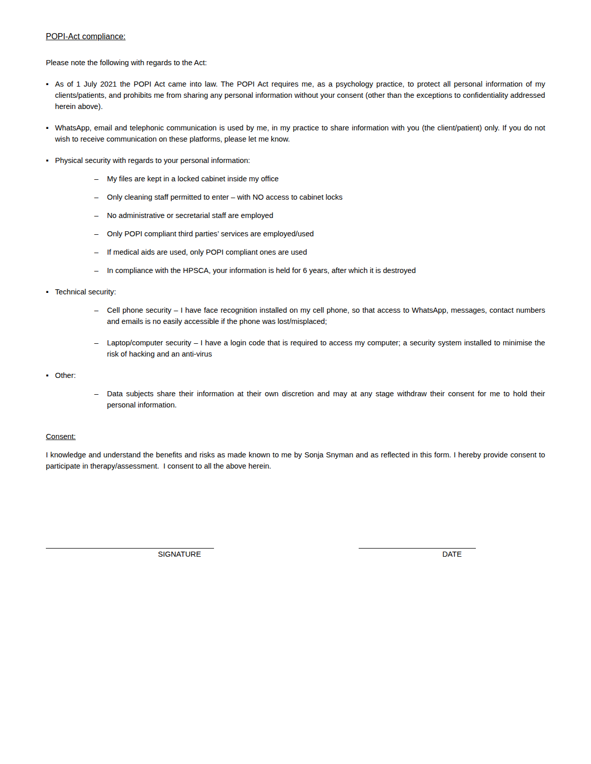POPI-Act compliance:
Please note the following with regards to the Act:
As of 1 July 2021 the POPI Act came into law. The POPI Act requires me, as a psychology practice, to protect all personal information of my clients/patients, and prohibits me from sharing any personal information without your consent (other than the exceptions to confidentiality addressed herein above).
WhatsApp, email and telephonic communication is used by me, in my practice to share information with you (the client/patient) only. If you do not wish to receive communication on these platforms, please let me know.
Physical security with regards to your personal information:
My files are kept in a locked cabinet inside my office
Only cleaning staff permitted to enter – with NO access to cabinet locks
No administrative or secretarial staff are employed
Only POPI compliant third parties’ services are employed/used
If medical aids are used, only POPI compliant ones are used
In compliance with the HPSCA, your information is held for 6 years, after which it is destroyed
Technical security:
Cell phone security – I have face recognition installed on my cell phone, so that access to WhatsApp, messages, contact numbers and emails is no easily accessible if the phone was lost/misplaced;
Laptop/computer security – I have a login code that is required to access my computer; a security system installed to minimise the risk of hacking and an anti-virus
Other:
Data subjects share their information at their own discretion and may at any stage withdraw their consent for me to hold their personal information.
Consent:
I knowledge and understand the benefits and risks as made known to me by Sonja Snyman and as reflected in this form. I hereby provide consent to participate in therapy/assessment. I consent to all the above herein.
| SIGNATURE | | DATE |